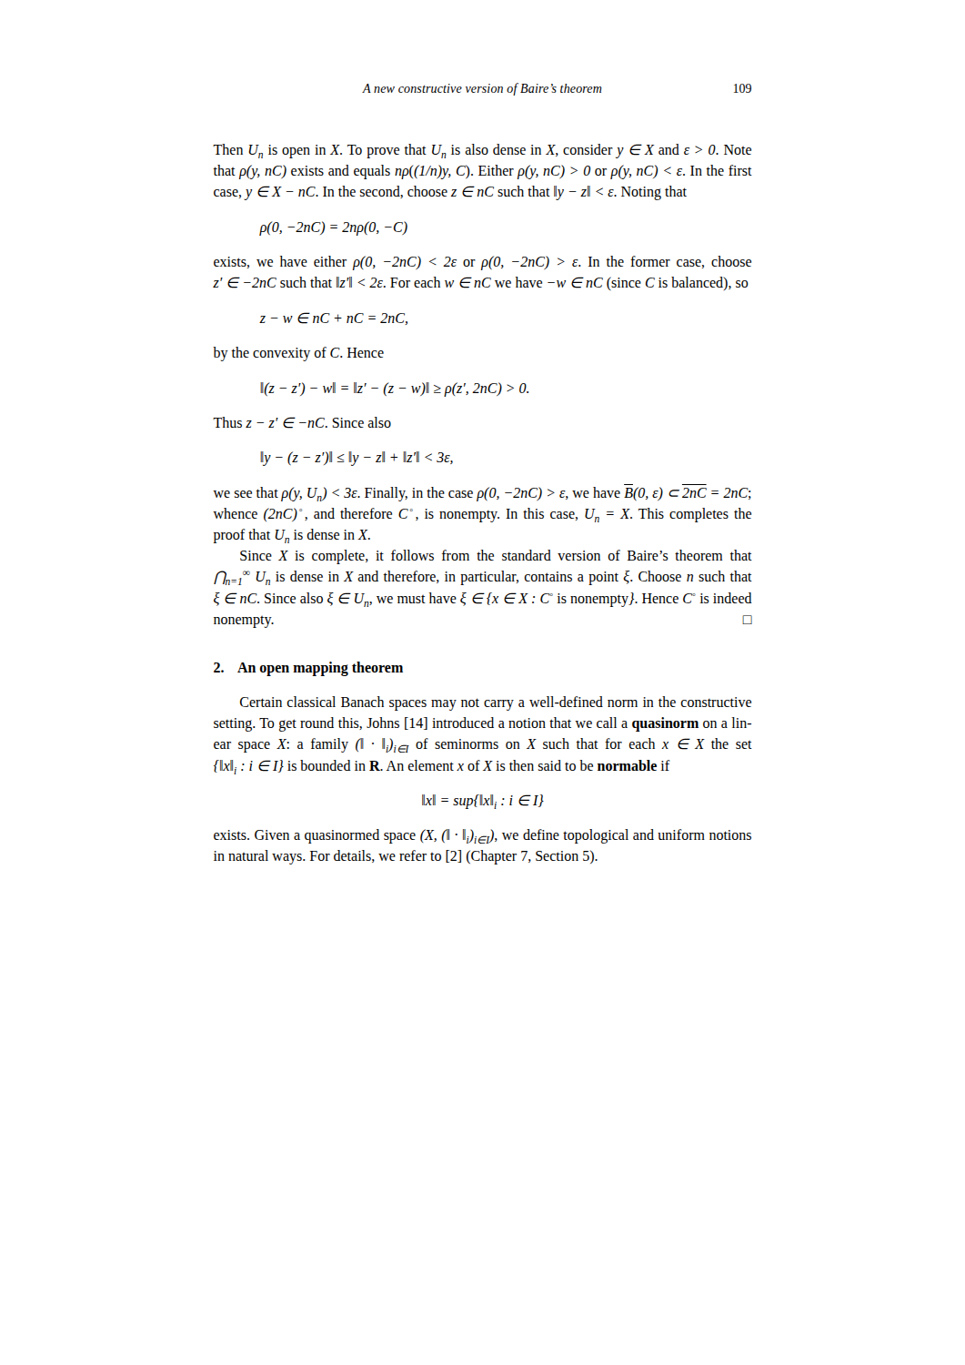A new constructive version of Baire’s theorem 109
Then Un is open in X. To prove that Un is also dense in X, consider y ∈ X and ε > 0. Note that ρ(y, nC) exists and equals nρ((1/n)y, C). Either ρ(y, nC) > 0 or ρ(y, nC) < ε. In the first case, y ∈ X − nC. In the second, choose z ∈ nC such that ‖y − z‖ < ε. Noting that
ρ(0, −2nC) = 2nρ(0, −C)
exists, we have either ρ(0, −2nC) < 2ε or ρ(0, −2nC) > ε. In the former case, choose z′ ∈ −2nC such that ‖z′‖ < 2ε. For each w ∈ nC we have −w ∈ nC (since C is balanced), so
z − w ∈ nC + nC = 2nC,
by the convexity of C. Hence
‖(z − z′) − w‖ = ‖z′ − (z − w)‖ ≥ ρ(z′, 2nC) > 0.
Thus z − z′ ∈ −nC. Since also
‖y − (z − z′)‖ ≤ ‖y − z‖ + ‖z′‖ < 3ε,
we see that ρ(y, Un) < 3ε. Finally, in the case ρ(0, −2nC) > ε, we have B(0, ε) ⊂ 2nC = 2nC; whence (2nC)◦, and therefore C◦, is nonempty. In this case, Un = X. This completes the proof that Un is dense in X.
Since X is complete, it follows from the standard version of Baire’s theorem that ⋂n=1∞ Un is dense in X and therefore, in particular, contains a point ξ. Choose n such that ξ ∈ nC. Since also ξ ∈ Un, we must have ξ ∈ {x ∈ X : C◦ is nonempty}. Hence C◦ is indeed nonempty.□
2. An open mapping theorem
Certain classical Banach spaces may not carry a well-defined norm in the constructive setting. To get round this, Johns [14] introduced a notion that we call a quasinorm on a linear space X: a family (‖ · ‖i)i∈I of seminorms on X such that for each x ∈ X the set {‖x‖i : i ∈ I} is bounded in R. An element x of X is then said to be normable if
‖x‖ = sup{‖x‖i : i ∈ I}
exists. Given a quasinormed space (X, (‖ · ‖i)i∈I), we define topological and uniform notions in natural ways. For details, we refer to [2] (Chapter 7, Section 5).